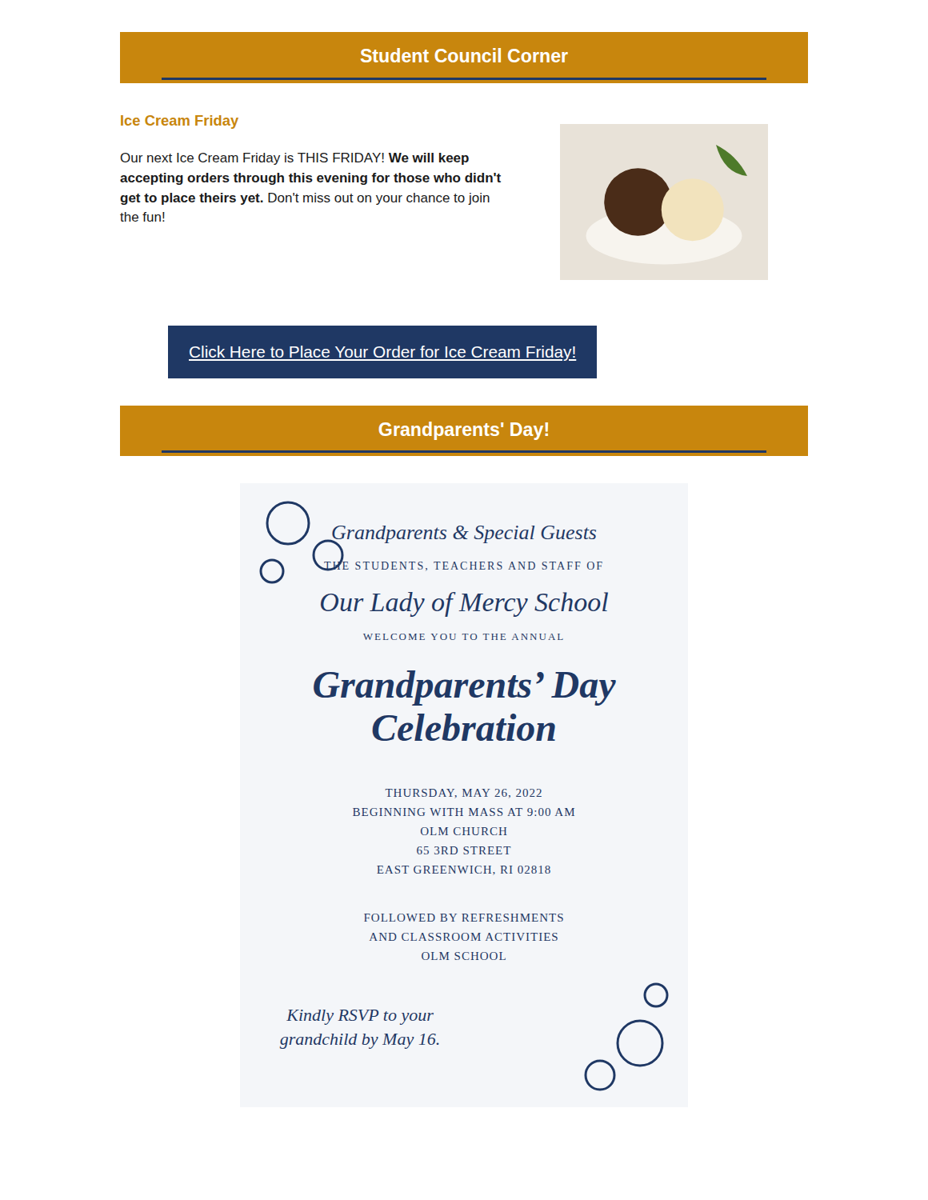Student Council Corner
Ice Cream Friday
Our next Ice Cream Friday is THIS FRIDAY! We will keep accepting orders through this evening for those who didn't get to place theirs yet. Don't miss out on your chance to join the fun!
Click Here to Place Your Order for Ice Cream Friday!
Grandparents' Day!